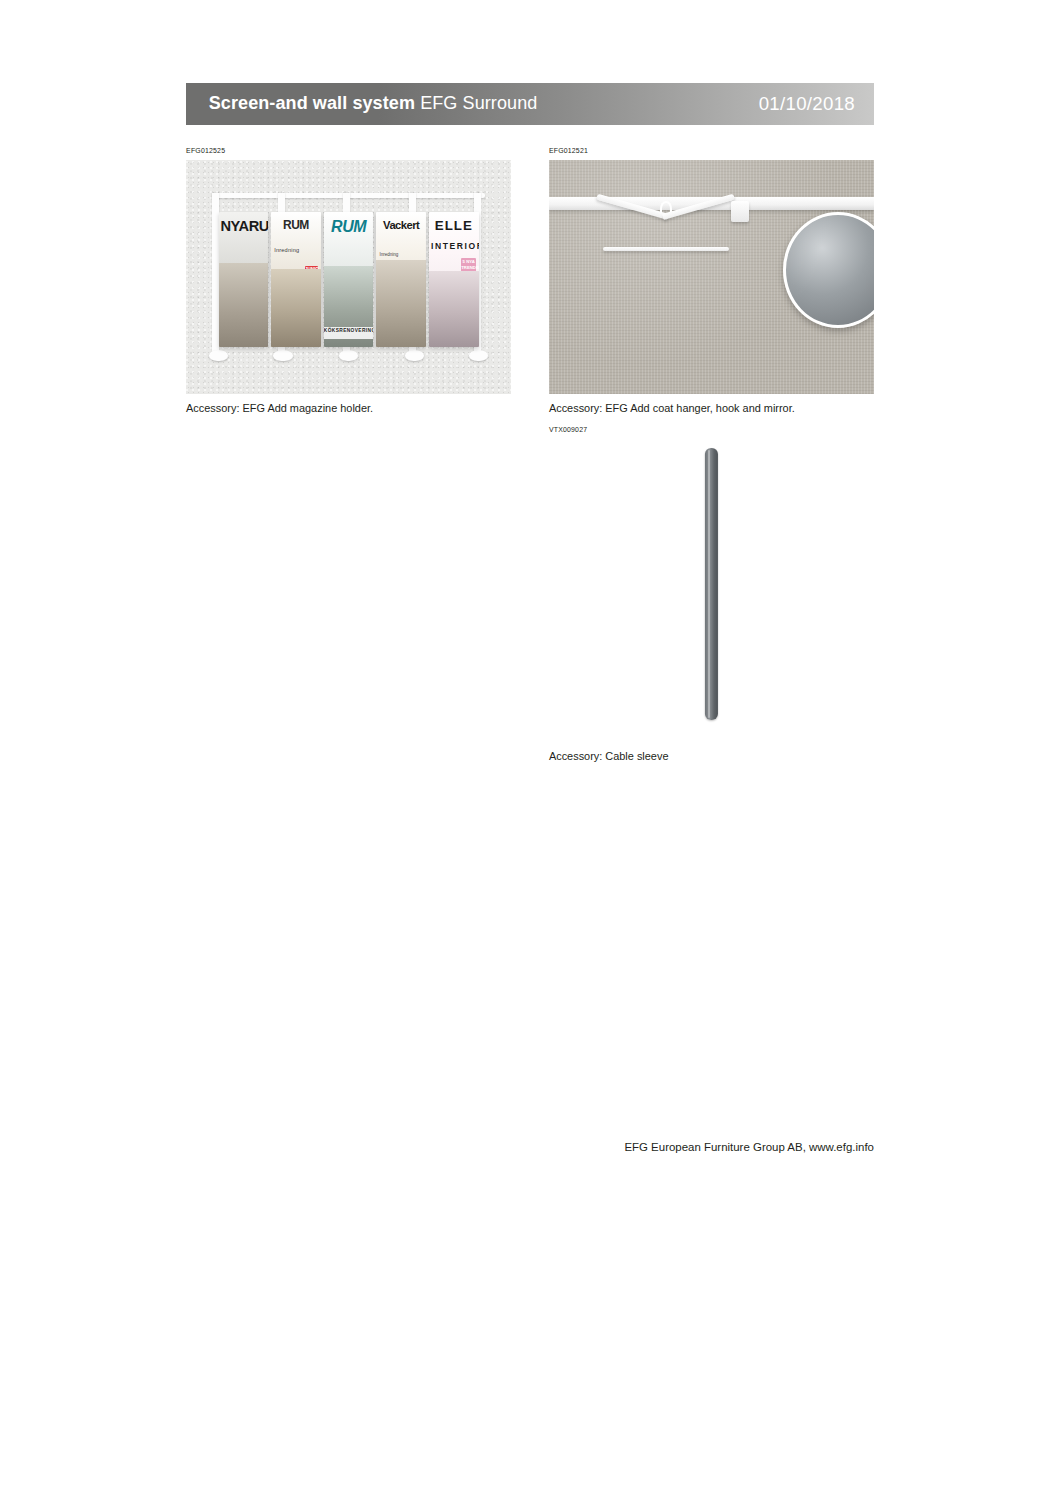Screen-and wall system EFG Surround
01/10/2018
EFG012525
NYARUM
RUM
Inredning
JUNIO
RUM
KÖKSRENOVERING
Vackert
Inredning
ELLE
INTERIOR
5 NYA
TRENDER
Accessory: EFG Add magazine holder.
EFG012521
Accessory: EFG Add coat hanger, hook and mirror.
VTX009027
Accessory: Cable sleeve
EFG European Furniture Group AB, www.efg.info